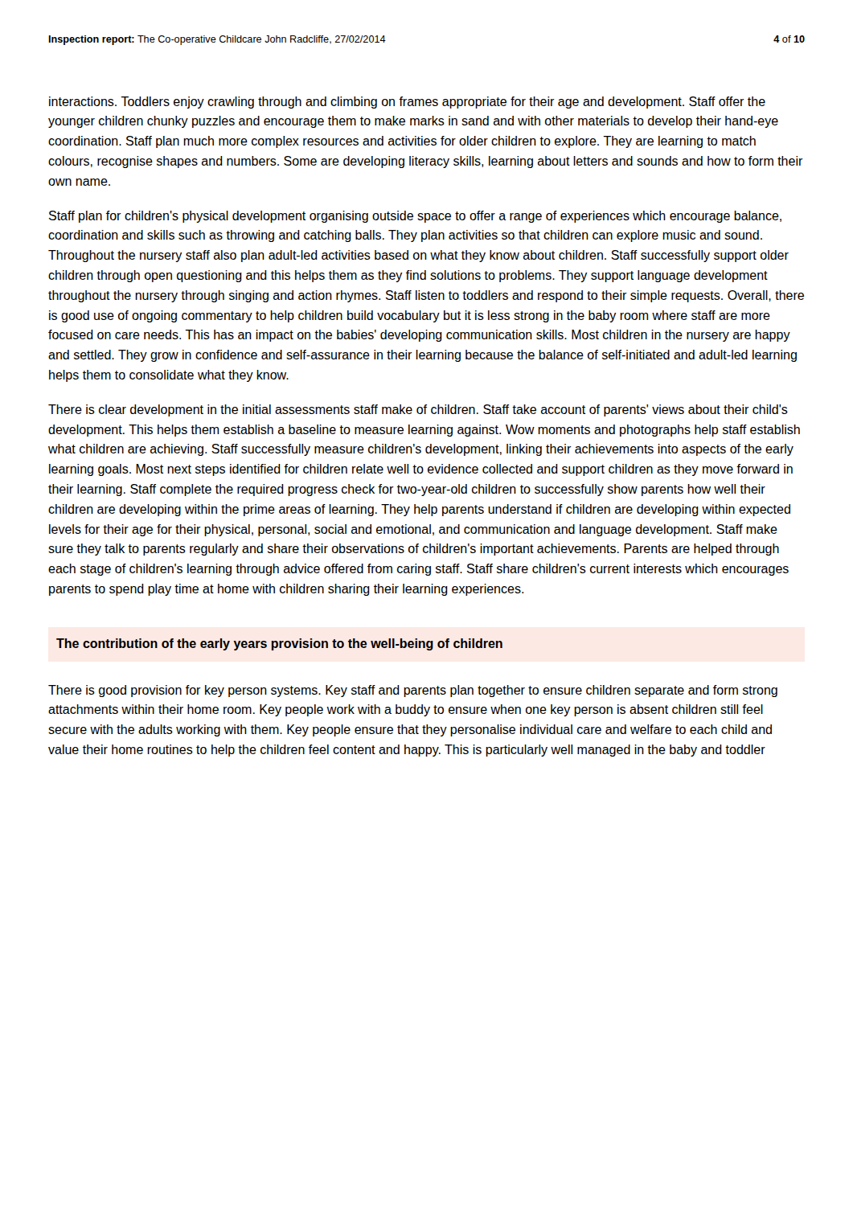Inspection report: The Co-operative Childcare John Radcliffe, 27/02/2014
4 of 10
interactions. Toddlers enjoy crawling through and climbing on frames appropriate for their age and development. Staff offer the younger children chunky puzzles and encourage them to make marks in sand and with other materials to develop their hand-eye coordination. Staff plan much more complex resources and activities for older children to explore. They are learning to match colours, recognise shapes and numbers. Some are developing literacy skills, learning about letters and sounds and how to form their own name.
Staff plan for children's physical development organising outside space to offer a range of experiences which encourage balance, coordination and skills such as throwing and catching balls. They plan activities so that children can explore music and sound. Throughout the nursery staff also plan adult-led activities based on what they know about children. Staff successfully support older children through open questioning and this helps them as they find solutions to problems. They support language development throughout the nursery through singing and action rhymes. Staff listen to toddlers and respond to their simple requests. Overall, there is good use of ongoing commentary to help children build vocabulary but it is less strong in the baby room where staff are more focused on care needs. This has an impact on the babies' developing communication skills. Most children in the nursery are happy and settled. They grow in confidence and self-assurance in their learning because the balance of self-initiated and adult-led learning helps them to consolidate what they know.
There is clear development in the initial assessments staff make of children. Staff take account of parents' views about their child's development. This helps them establish a baseline to measure learning against. Wow moments and photographs help staff establish what children are achieving. Staff successfully measure children's development, linking their achievements into aspects of the early learning goals. Most next steps identified for children relate well to evidence collected and support children as they move forward in their learning. Staff complete the required progress check for two-year-old children to successfully show parents how well their children are developing within the prime areas of learning. They help parents understand if children are developing within expected levels for their age for their physical, personal, social and emotional, and communication and language development. Staff make sure they talk to parents regularly and share their observations of children's important achievements. Parents are helped through each stage of children's learning through advice offered from caring staff. Staff share children's current interests which encourages parents to spend play time at home with children sharing their learning experiences.
The contribution of the early years provision to the well-being of children
There is good provision for key person systems. Key staff and parents plan together to ensure children separate and form strong attachments within their home room. Key people work with a buddy to ensure when one key person is absent children still feel secure with the adults working with them. Key people ensure that they personalise individual care and welfare to each child and value their home routines to help the children feel content and happy. This is particularly well managed in the baby and toddler